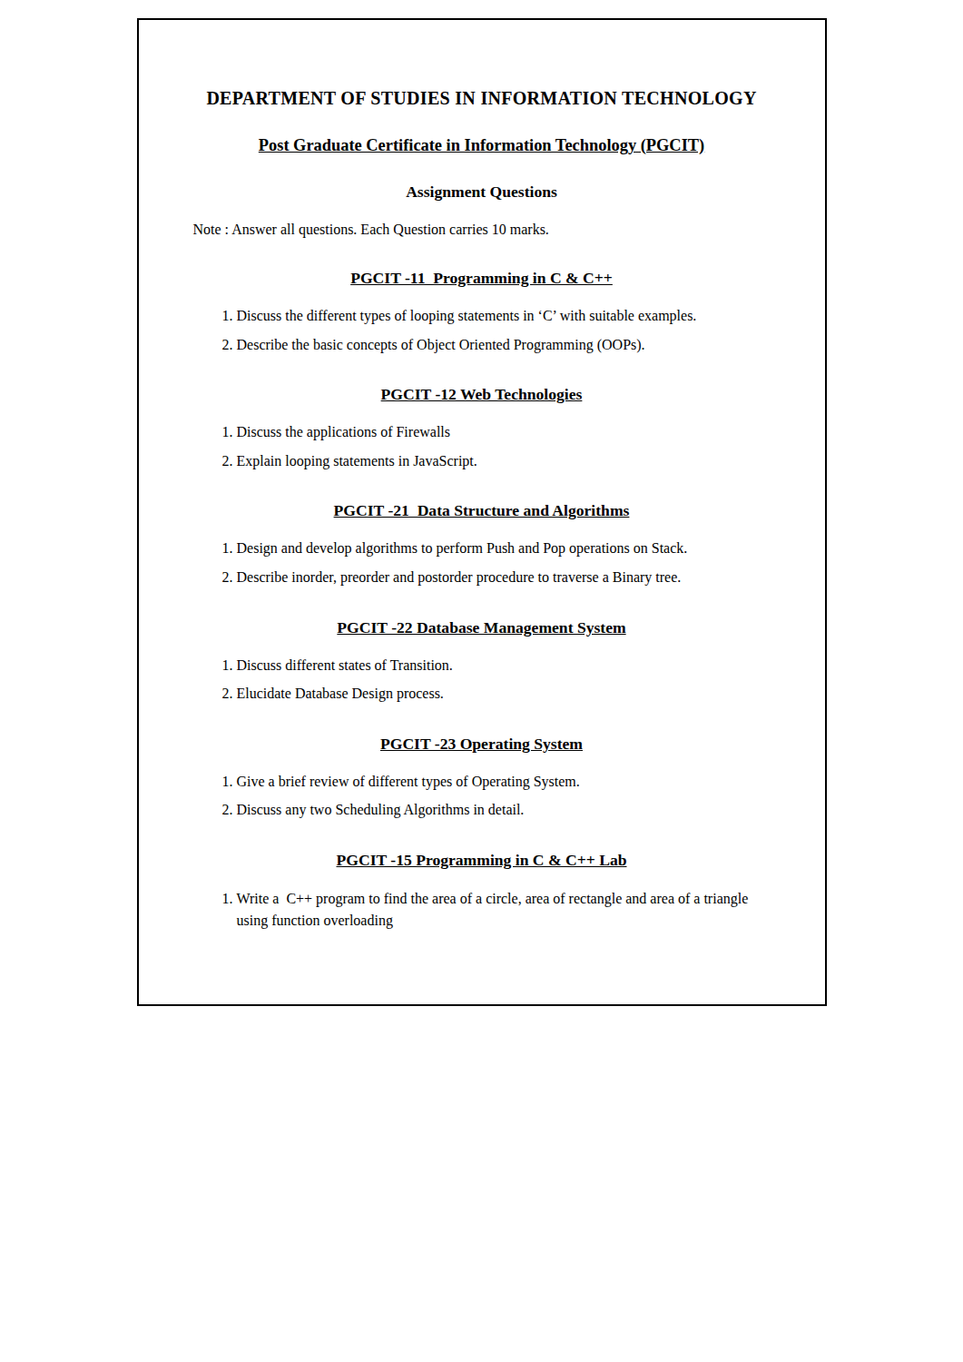DEPARTMENT OF STUDIES IN INFORMATION TECHNOLOGY
Post Graduate Certificate in Information Technology (PGCIT)
Assignment Questions
Note : Answer all questions. Each Question carries 10 marks.
PGCIT -11 Programming in C & C++
Discuss the different types of looping statements in ‘C’ with suitable examples.
Describe the basic concepts of Object Oriented Programming (OOPs).
PGCIT -12 Web Technologies
Discuss the applications of Firewalls
Explain looping statements in JavaScript.
PGCIT -21 Data Structure and Algorithms
Design and develop algorithms to perform Push and Pop operations on Stack.
Describe inorder, preorder and postorder procedure to traverse a Binary tree.
PGCIT -22 Database Management System
Discuss different states of Transition.
Elucidate Database Design process.
PGCIT -23 Operating System
Give a brief review of different types of Operating System.
Discuss any two Scheduling Algorithms in detail.
PGCIT -15 Programming in C & C++ Lab
Write a C++ program to find the area of a circle, area of rectangle and area of a triangle using function overloading